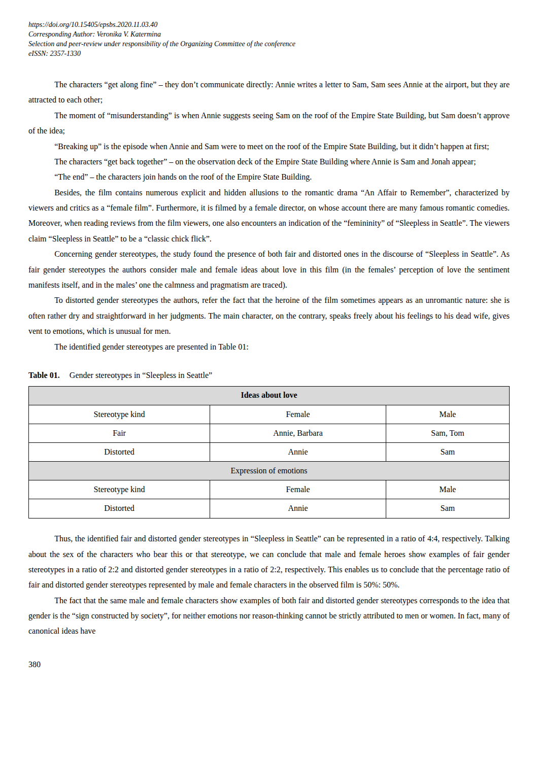https://doi.org/10.15405/epsbs.2020.11.03.40
Corresponding Author: Veronika V. Katermina
Selection and peer-review under responsibility of the Organizing Committee of the conference
eISSN: 2357-1330
The characters “get along fine” – they don’t communicate directly: Annie writes a letter to Sam, Sam sees Annie at the airport, but they are attracted to each other;
The moment of “misunderstanding” is when Annie suggests seeing Sam on the roof of the Empire State Building, but Sam doesn’t approve of the idea;
“Breaking up” is the episode when Annie and Sam were to meet on the roof of the Empire State Building, but it didn’t happen at first;
The characters “get back together” – on the observation deck of the Empire State Building where Annie is Sam and Jonah appear;
“The end” – the characters join hands on the roof of the Empire State Building.
Besides, the film contains numerous explicit and hidden allusions to the romantic drama “An Affair to Remember”, characterized by viewers and critics as a “female film”. Furthermore, it is filmed by a female director, on whose account there are many famous romantic comedies. Moreover, when reading reviews from the film viewers, one also encounters an indication of the “femininity” of “Sleepless in Seattle”. The viewers claim “Sleepless in Seattle” to be a “classic chick flick”.
Concerning gender stereotypes, the study found the presence of both fair and distorted ones in the discourse of “Sleepless in Seattle”. As fair gender stereotypes the authors consider male and female ideas about love in this film (in the females’ perception of love the sentiment manifests itself, and in the males’ one the calmness and pragmatism are traced).
To distorted gender stereotypes the authors, refer the fact that the heroine of the film sometimes appears as an unromantic nature: she is often rather dry and straightforward in her judgments. The main character, on the contrary, speaks freely about his feelings to his dead wife, gives vent to emotions, which is unusual for men.
The identified gender stereotypes are presented in Table 01:
Table 01. Gender stereotypes in “Sleepless in Seattle”
| Ideas about love |
| --- |
| Stereotype kind | Female | Male |
| Fair | Annie, Barbara | Sam, Tom |
| Distorted | Annie | Sam |
| Expression of emotions |
| Stereotype kind | Female | Male |
| Distorted | Annie | Sam |
Thus, the identified fair and distorted gender stereotypes in “Sleepless in Seattle” can be represented in a ratio of 4:4, respectively. Talking about the sex of the characters who bear this or that stereotype, we can conclude that male and female heroes show examples of fair gender stereotypes in a ratio of 2:2 and distorted gender stereotypes in a ratio of 2:2, respectively. This enables us to conclude that the percentage ratio of fair and distorted gender stereotypes represented by male and female characters in the observed film is 50%: 50%.
The fact that the same male and female characters show examples of both fair and distorted gender stereotypes corresponds to the idea that gender is the “sign constructed by society”, for neither emotions nor reason-thinking cannot be strictly attributed to men or women. In fact, many of canonical ideas have
380